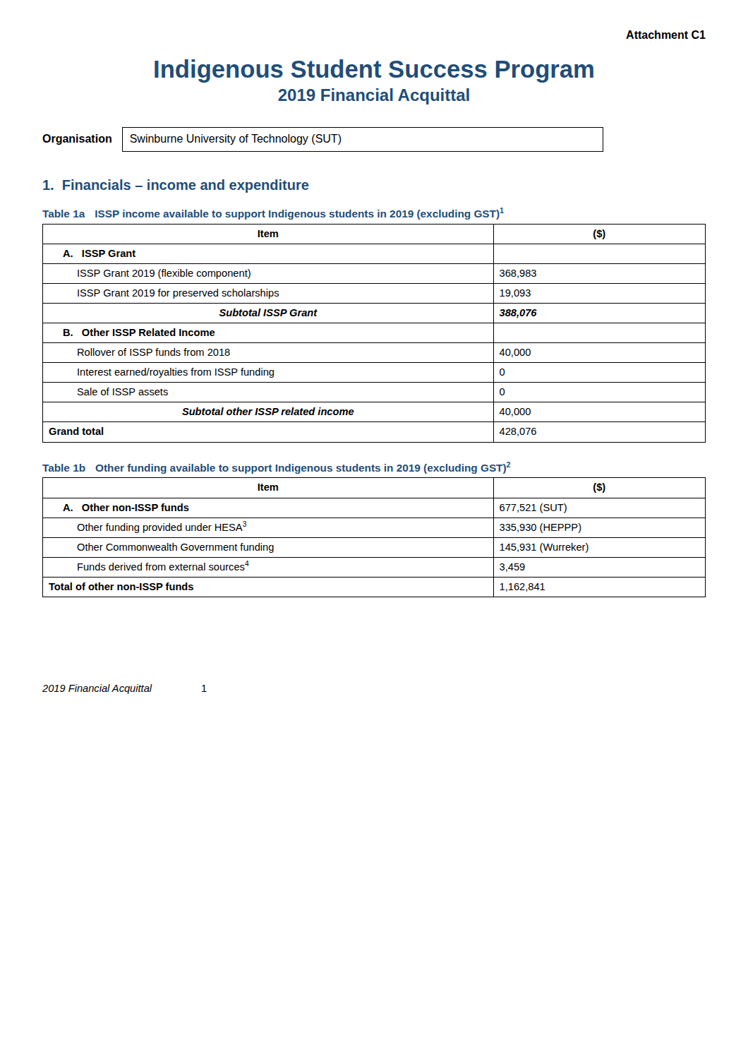Attachment C1
Indigenous Student Success Program
2019 Financial Acquittal
Organisation
Swinburne University of Technology (SUT)
1. Financials – income and expenditure
Table 1a ISSP income available to support Indigenous students in 2019 (excluding GST)1
| Item | ($) |
| --- | --- |
| A. ISSP Grant | |
| ISSP Grant 2019 (flexible component) | 368,983 |
| ISSP Grant 2019 for preserved scholarships | 19,093 |
| Subtotal ISSP Grant | 388,076 |
| B. Other ISSP Related Income | |
| Rollover of ISSP funds from 2018 | 40,000 |
| Interest earned/royalties from ISSP funding | 0 |
| Sale of ISSP assets | 0 |
| Subtotal other ISSP related income | 40,000 |
| Grand total | 428,076 |
Table 1b Other funding available to support Indigenous students in 2019 (excluding GST)2
| Item | ($) |
| --- | --- |
| A. Other non-ISSP funds | 677,521 (SUT) |
| Other funding provided under HESA 3 | 335,930 (HEPPP) |
| Other Commonwealth Government funding | 145,931 (Wurreker) |
| Funds derived from external sources 4 | 3,459 |
| Total of other non-ISSP funds | 1,162,841 |
2019 Financial Acquittal 1